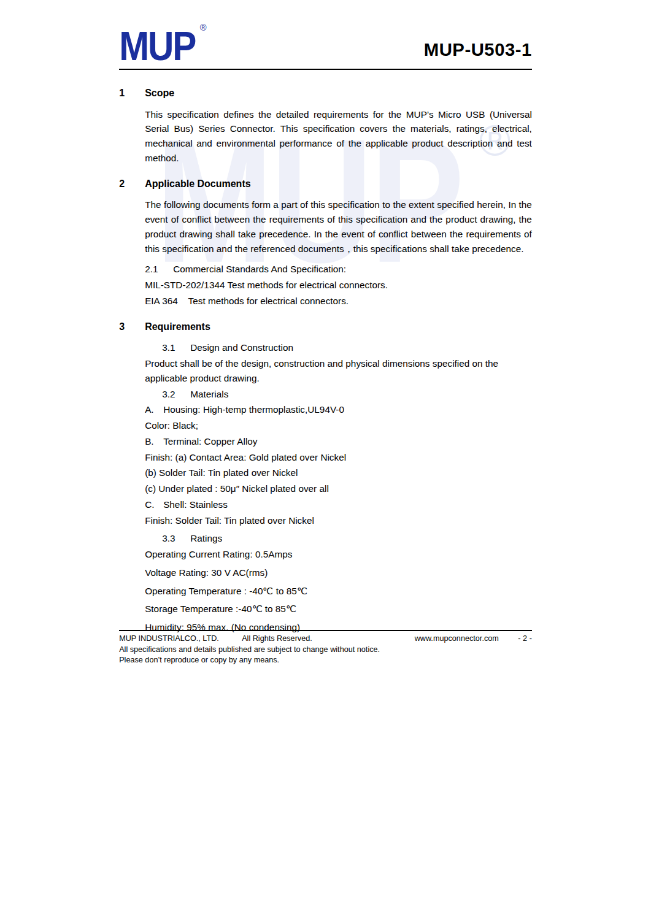MUP
®
MUP®
MUP-U503-1
1 Scope
This specification defines the detailed requirements for the MUP’s Micro USB (Universal Serial Bus) Series Connector. This specification covers the materials, ratings, electrical, mechanical and environmental performance of the applicable product description and test method.
2 Applicable Documents
The following documents form a part of this specification to the extent specified herein, In the event of conflict between the requirements of this specification and the product drawing, the product drawing shall take precedence. In the event of conflict between the requirements of this specification and the referenced documents，this specifications shall take precedence.
2.1 Commercial Standards And Specification:
MIL-STD-202/1344 Test methods for electrical connectors.
EIA 364 Test methods for electrical connectors.
3 Requirements
3.1 Design and Construction
Product shall be of the design, construction and physical dimensions specified on the applicable product drawing.
3.2 Materials
A. Housing: High-temp thermoplastic,UL94V-0
Color: Black;
B. Terminal: Copper Alloy
Finish: (a) Contact Area: Gold plated over Nickel
(b) Solder Tail: Tin plated over Nickel
(c) Under plated : 50μ″ Nickel plated over all
C. Shell: Stainless
Finish: Solder Tail: Tin plated over Nickel
3.3 Ratings
Operating Current Rating: 0.5Amps
Voltage Rating: 30 V AC(rms)
Operating Temperature : -40℃ to 85℃
Storage Temperature :-40℃ to 85℃
Humidity: 95% max. (No condensing)
MUP INDUSTRIALCO., LTD. All Rights Reserved.
All specifications and details published are subject to change without notice.
Please don’t reproduce or copy by any means.
www.mupconnector.com - 2 -